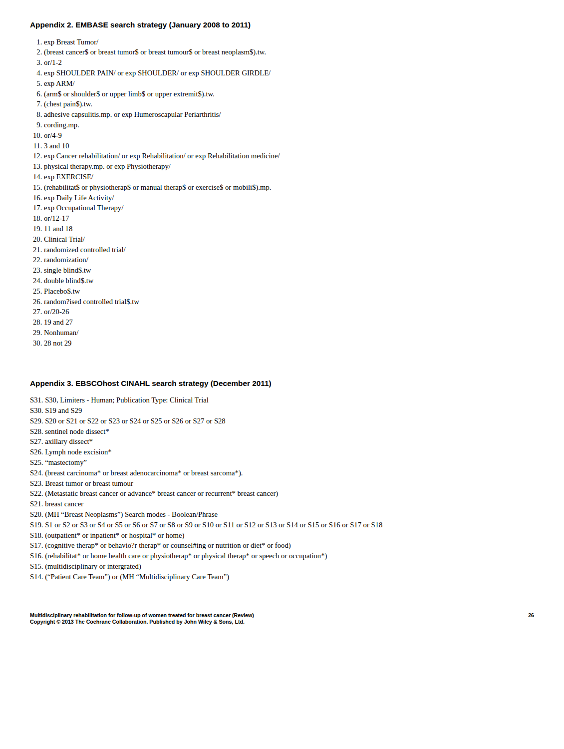Appendix 2. EMBASE search strategy (January 2008 to 2011)
exp Breast Tumor/
(breast cancer$ or breast tumor$ or breast tumour$ or breast neoplasm$).tw.
or/1-2
exp SHOULDER PAIN/ or exp SHOULDER/ or exp SHOULDER GIRDLE/
exp ARM/
(arm$ or shoulder$ or upper limb$ or upper extremit$).tw.
(chest pain$).tw.
adhesive capsulitis.mp. or exp Humeroscapular Periarthritis/
cording.mp.
or/4-9
3 and 10
exp Cancer rehabilitation/ or exp Rehabilitation/ or exp Rehabilitation medicine/
physical therapy.mp. or exp Physiotherapy/
exp EXERCISE/
(rehabilitat$ or physiotherap$ or manual therap$ or exercise$ or mobili$).mp.
exp Daily Life Activity/
exp Occupational Therapy/
or/12-17
11 and 18
Clinical Trial/
randomized controlled trial/
randomization/
single blind$.tw
double blind$.tw
Placebo$.tw
random?ised controlled trial$.tw
or/20-26
19 and 27
Nonhuman/
28 not 29
Appendix 3. EBSCOhost CINAHL search strategy (December 2011)
S31. S30, Limiters - Human; Publication Type: Clinical Trial
S30. S19 and S29
S29. S20 or S21 or S22 or S23 or S24 or S25 or S26 or S27 or S28
S28. sentinel node dissect*
S27. axillary dissect*
S26. Lymph node excision*
S25. “mastectomy”
S24. (breast carcinoma* or breast adenocarcinoma* or breast sarcoma*).
S23. Breast tumor or breast tumour
S22. (Metastatic breast cancer or advance* breast cancer or recurrent* breast cancer)
S21. breast cancer
S20. (MH “Breast Neoplasms”) Search modes - Boolean/Phrase
S19. S1 or S2 or S3 or S4 or S5 or S6 or S7 or S8 or S9 or S10 or S11 or S12 or S13 or S14 or S15 or S16 or S17 or S18
S18. (outpatient* or inpatient* or hospital* or home)
S17. (cognitive therap* or behavio?r therap* or counsel#ing or nutrition or diet* or food)
S16. (rehabilitat* or home health care or physiotherap* or physical therap* or speech or occupation*)
S15. (multidisciplinary or intergrated)
S14. (“Patient Care Team”) or (MH “Multidisciplinary Care Team”)
Multidisciplinary rehabilitation for follow-up of women treated for breast cancer (Review) 26
Copyright © 2013 The Cochrane Collaboration. Published by John Wiley & Sons, Ltd.